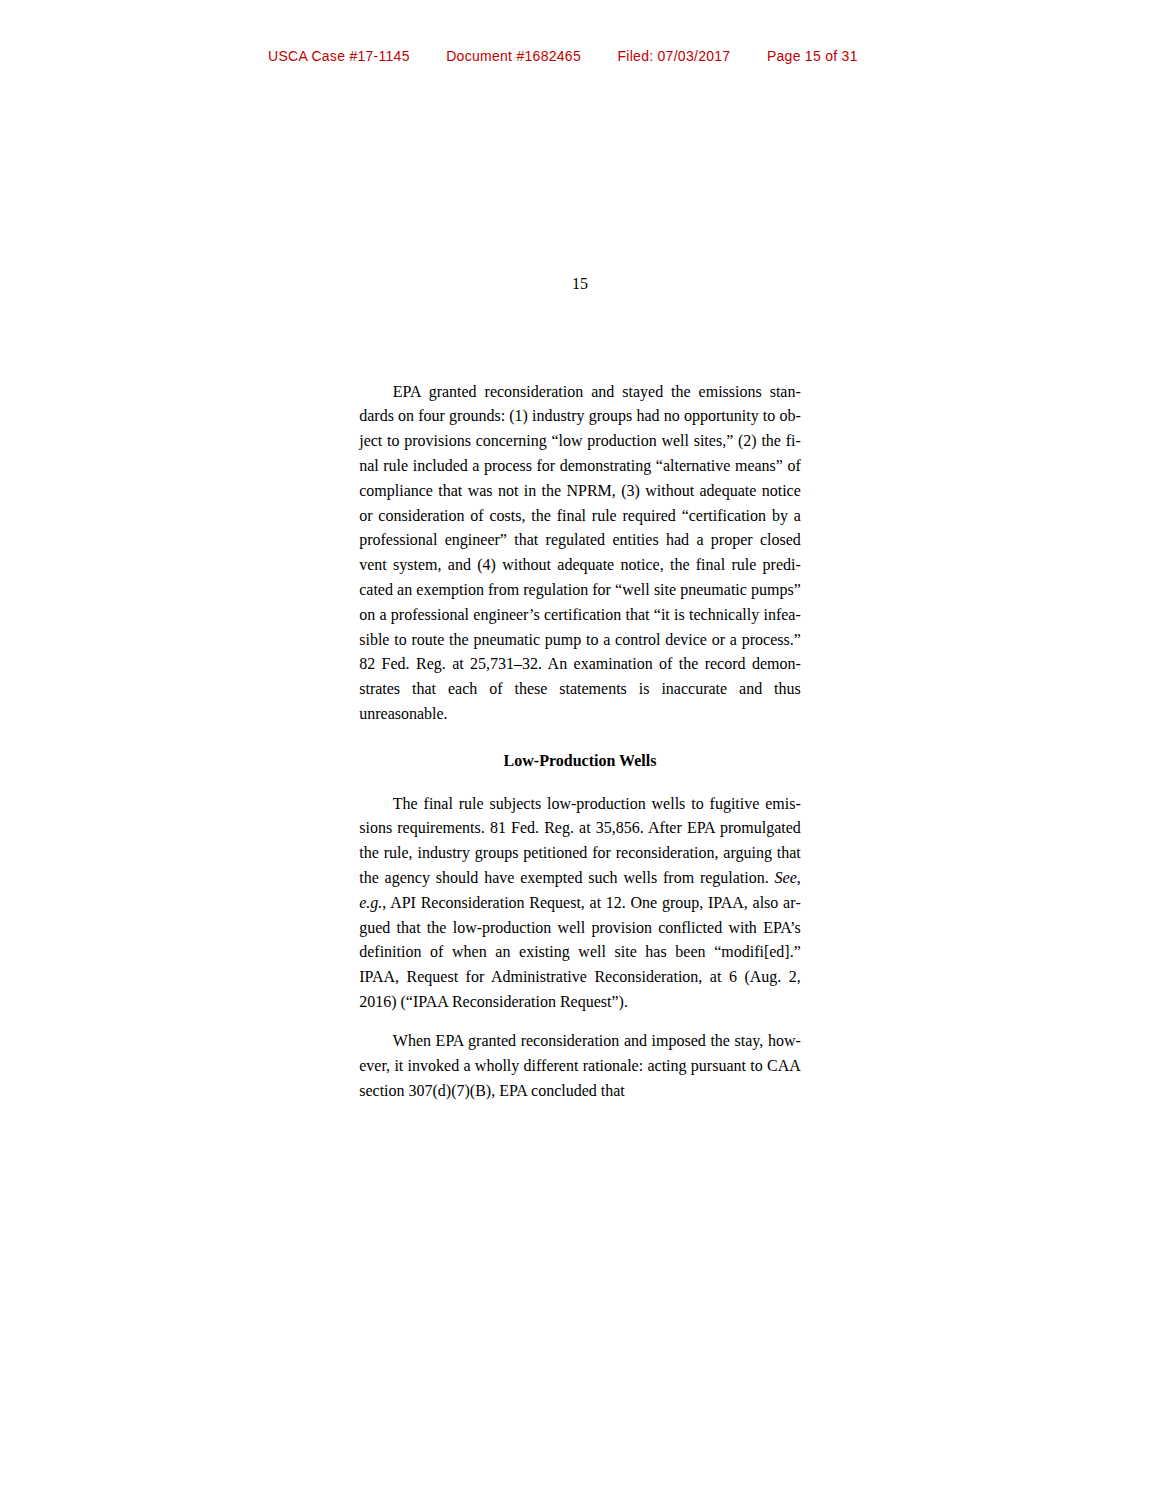USCA Case #17-1145 Document #1682465 Filed: 07/03/2017 Page 15 of 31
15
EPA granted reconsideration and stayed the emissions standards on four grounds: (1) industry groups had no opportunity to object to provisions concerning “low production well sites,” (2) the final rule included a process for demonstrating “alternative means” of compliance that was not in the NPRM, (3) without adequate notice or consideration of costs, the final rule required “certification by a professional engineer” that regulated entities had a proper closed vent system, and (4) without adequate notice, the final rule predicated an exemption from regulation for “well site pneumatic pumps” on a professional engineer’s certification that “it is technically infeasible to route the pneumatic pump to a control device or a process.” 82 Fed. Reg. at 25,731–32. An examination of the record demonstrates that each of these statements is inaccurate and thus unreasonable.
Low-Production Wells
The final rule subjects low-production wells to fugitive emissions requirements. 81 Fed. Reg. at 35,856. After EPA promulgated the rule, industry groups petitioned for reconsideration, arguing that the agency should have exempted such wells from regulation. See, e.g., API Reconsideration Request, at 12. One group, IPAA, also argued that the low-production well provision conflicted with EPA’s definition of when an existing well site has been “modifi[ed].” IPAA, Request for Administrative Reconsideration, at 6 (Aug. 2, 2016) (“IPAA Reconsideration Request”).
When EPA granted reconsideration and imposed the stay, however, it invoked a wholly different rationale: acting pursuant to CAA section 307(d)(7)(B), EPA concluded that